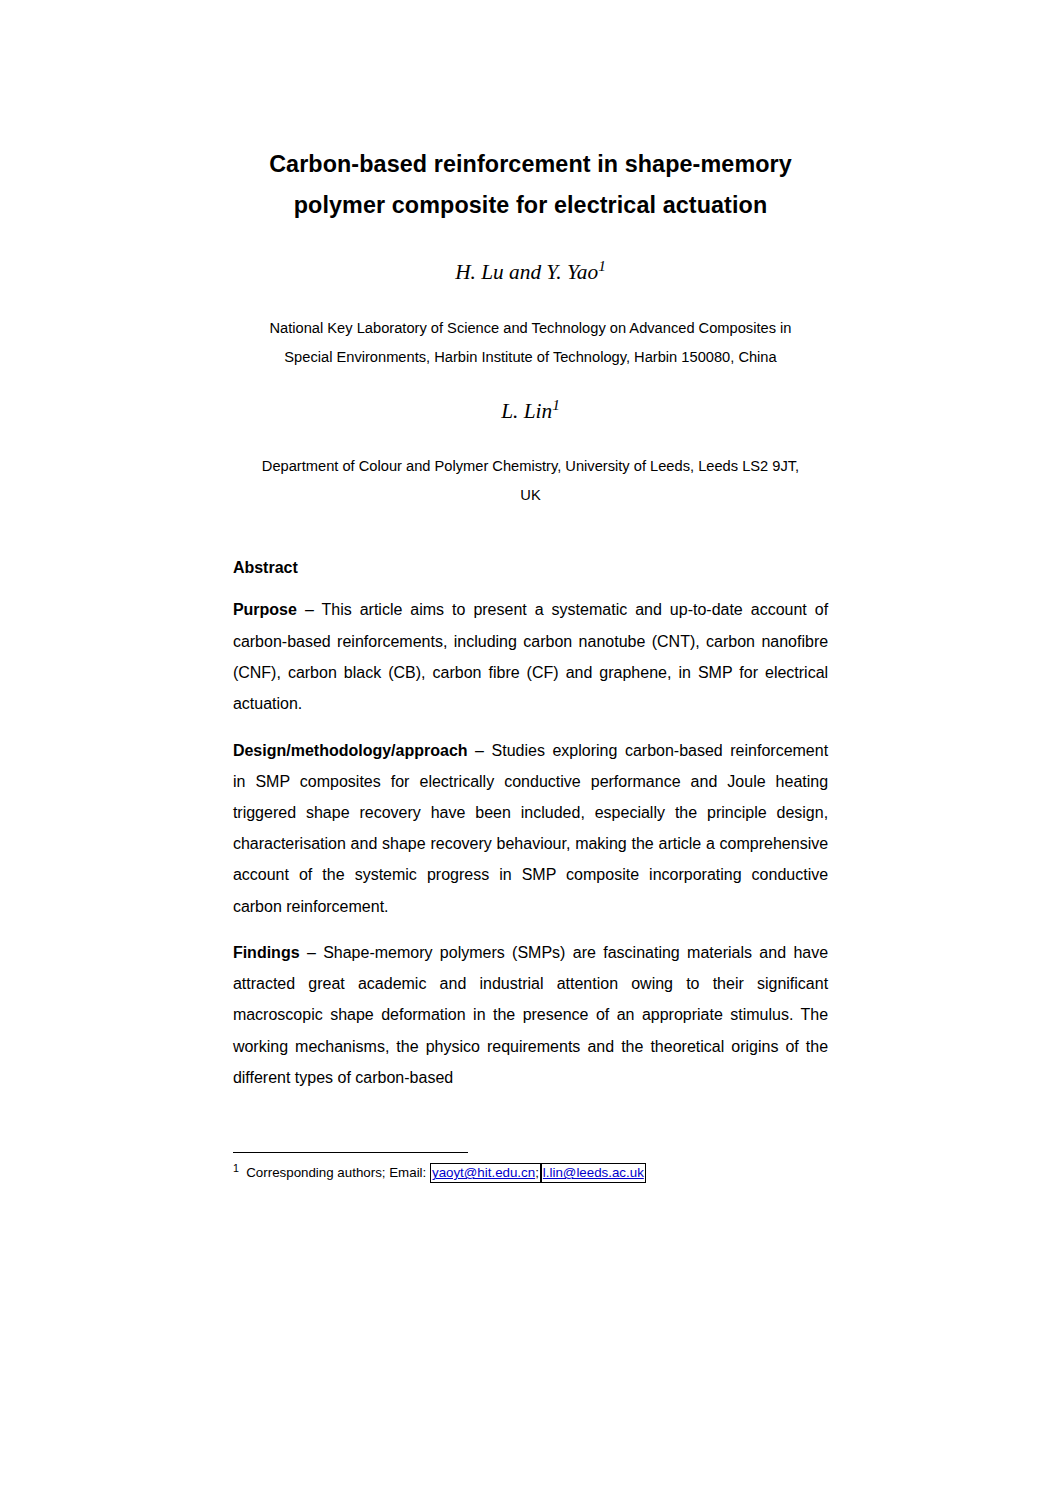Carbon-based reinforcement in shape-memory polymer composite for electrical actuation
H. Lu and Y. Yao1
National Key Laboratory of Science and Technology on Advanced Composites in Special Environments, Harbin Institute of Technology, Harbin 150080, China
L. Lin1
Department of Colour and Polymer Chemistry, University of Leeds, Leeds LS2 9JT, UK
Abstract
Purpose – This article aims to present a systematic and up-to-date account of carbon-based reinforcements, including carbon nanotube (CNT), carbon nanofibre (CNF), carbon black (CB), carbon fibre (CF) and graphene, in SMP for electrical actuation.
Design/methodology/approach – Studies exploring carbon-based reinforcement in SMP composites for electrically conductive performance and Joule heating triggered shape recovery have been included, especially the principle design, characterisation and shape recovery behaviour, making the article a comprehensive account of the systemic progress in SMP composite incorporating conductive carbon reinforcement.
Findings – Shape-memory polymers (SMPs) are fascinating materials and have attracted great academic and industrial attention owing to their significant macroscopic shape deformation in the presence of an appropriate stimulus. The working mechanisms, the physico requirements and the theoretical origins of the different types of carbon-based
1 Corresponding authors; Email: yaoyt@hit.edu.cn; l.lin@leeds.ac.uk